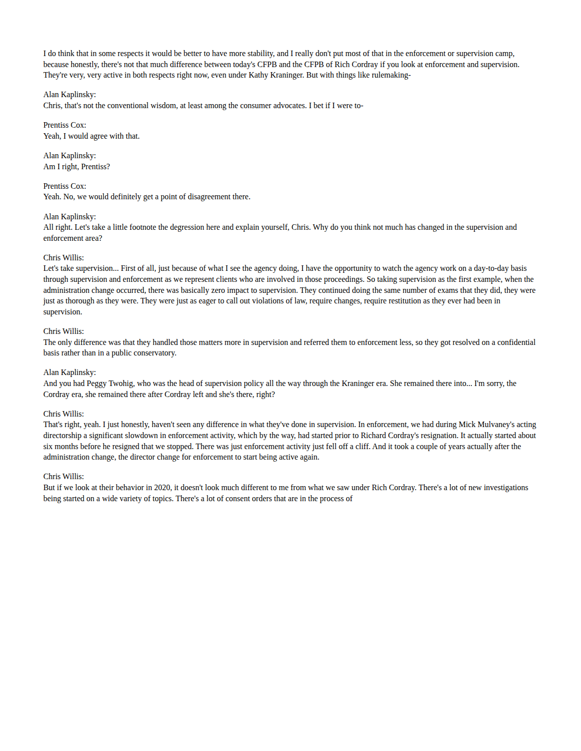I do think that in some respects it would be better to have more stability, and I really don't put most of that in the enforcement or supervision camp, because honestly, there's not that much difference between today's CFPB and the CFPB of Rich Cordray if you look at enforcement and supervision. They're very, very active in both respects right now, even under Kathy Kraninger. But with things like rulemaking-
Alan Kaplinsky:
Chris, that's not the conventional wisdom, at least among the consumer advocates. I bet if I were to-
Prentiss Cox:
Yeah, I would agree with that.
Alan Kaplinsky:
Am I right, Prentiss?
Prentiss Cox:
Yeah. No, we would definitely get a point of disagreement there.
Alan Kaplinsky:
All right. Let's take a little footnote the degression here and explain yourself, Chris. Why do you think not much has changed in the supervision and enforcement area?
Chris Willis:
Let's take supervision... First of all, just because of what I see the agency doing, I have the opportunity to watch the agency work on a day-to-day basis through supervision and enforcement as we represent clients who are involved in those proceedings. So taking supervision as the first example, when the administration change occurred, there was basically zero impact to supervision. They continued doing the same number of exams that they did, they were just as thorough as they were. They were just as eager to call out violations of law, require changes, require restitution as they ever had been in supervision.
Chris Willis:
The only difference was that they handled those matters more in supervision and referred them to enforcement less, so they got resolved on a confidential basis rather than in a public conservatory.
Alan Kaplinsky:
And you had Peggy Twohig, who was the head of supervision policy all the way through the Kraninger era. She remained there into... I'm sorry, the Cordray era, she remained there after Cordray left and she's there, right?
Chris Willis:
That's right, yeah. I just honestly, haven't seen any difference in what they've done in supervision. In enforcement, we had during Mick Mulvaney's acting directorship a significant slowdown in enforcement activity, which by the way, had started prior to Richard Cordray's resignation. It actually started about six months before he resigned that we stopped. There was just enforcement activity just fell off a cliff. And it took a couple of years actually after the administration change, the director change for enforcement to start being active again.
Chris Willis:
But if we look at their behavior in 2020, it doesn't look much different to me from what we saw under Rich Cordray. There's a lot of new investigations being started on a wide variety of topics. There's a lot of consent orders that are in the process of